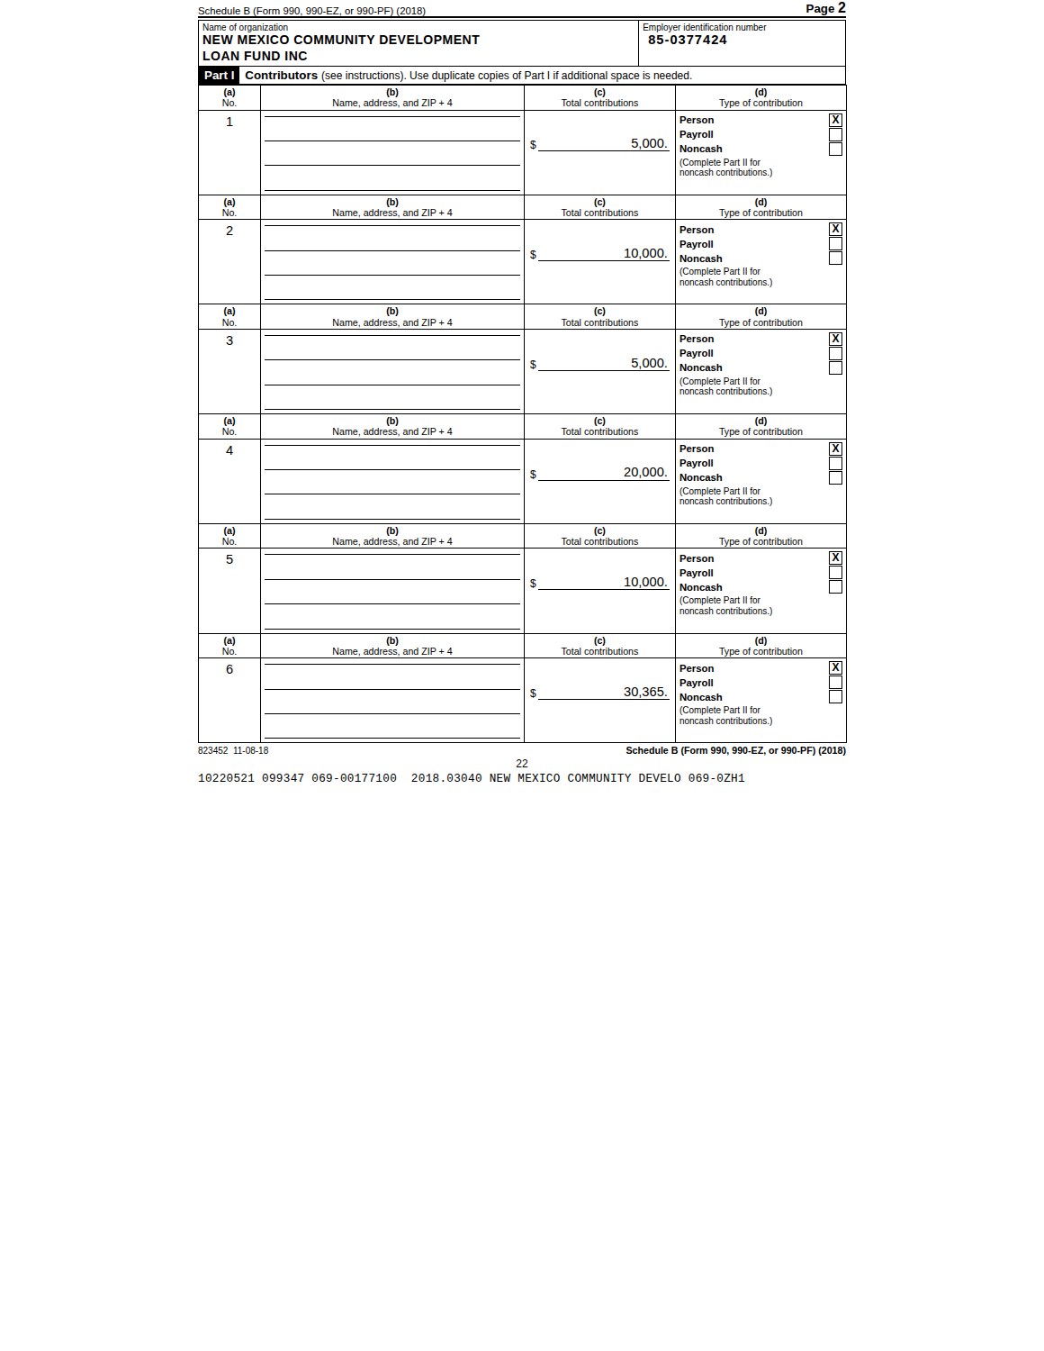Schedule B (Form 990, 990-EZ, or 990-PF) (2018)
Page 2
| Name of organization NEW MEXICO COMMUNITY DEVELOPMENT LOAN FUND INC | Employer identification number 85-0377424 |
Part I
Contributors (see instructions). Use duplicate copies of Part I if additional space is needed.
| (a) No. | (b) Name, address, and ZIP + 4 | (c) Total contributions | (d) Type of contribution |
| --- | --- | --- | --- |
| 1 | | $ 5,000. | Person X Payroll Noncash (Complete Part II for noncash contributions.) |
| (a) No. | (b) Name, address, and ZIP + 4 | (c) Total contributions | (d) Type of contribution |
| 2 | | $ 10,000. | Person X Payroll Noncash (Complete Part II for noncash contributions.) |
| (a) No. | (b) Name, address, and ZIP + 4 | (c) Total contributions | (d) Type of contribution |
| 3 | | $ 5,000. | Person X Payroll Noncash (Complete Part II for noncash contributions.) |
| (a) No. | (b) Name, address, and ZIP + 4 | (c) Total contributions | (d) Type of contribution |
| 4 | | $ 20,000. | Person X Payroll Noncash (Complete Part II for noncash contributions.) |
| (a) No. | (b) Name, address, and ZIP + 4 | (c) Total contributions | (d) Type of contribution |
| 5 | | $ 10,000. | Person X Payroll Noncash (Complete Part II for noncash contributions.) |
| (a) No. | (b) Name, address, and ZIP + 4 | (c) Total contributions | (d) Type of contribution |
| 6 | | $ 30,365. | Person X Payroll Noncash (Complete Part II for noncash contributions.) |
823452 11-08-18
Schedule B (Form 990, 990-EZ, or 990-PF) (2018)
22
10220521 099347 069-00177100 2018.03040 NEW MEXICO COMMUNITY DEVELO 069-0ZH1